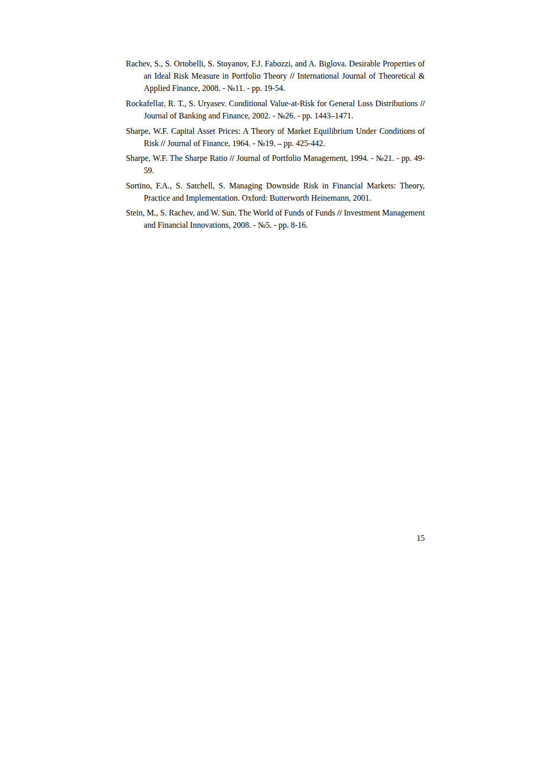Rachev, S., S. Ortobelli, S. Stoyanov, F.J. Fabozzi, and A. Biglova. Desirable Properties of an Ideal Risk Measure in Portfolio Theory // International Journal of Theoretical & Applied Finance, 2008. - №11. - pp. 19-54.
Rockafellar, R. T., S. Uryasev. Conditional Value-at-Risk for General Loss Distributions // Journal of Banking and Finance, 2002. - №26. - pp. 1443–1471.
Sharpe, W.F. Capital Asset Prices: A Theory of Market Equilibrium Under Conditions of Risk // Journal of Finance, 1964. - №19. – pp. 425-442.
Sharpe, W.F. The Sharpe Ratio // Journal of Portfolio Management, 1994. - №21. - pp. 49-59.
Sortino, F.A., S. Satchell, S. Managing Downside Risk in Financial Markets: Theory, Practice and Implementation. Oxford: Butterworth Heinemann, 2001.
Stein, M., S. Rachev, and W. Sun. The World of Funds of Funds // Investment Management and Financial Innovations, 2008. - №5. - pp. 8-16.
15